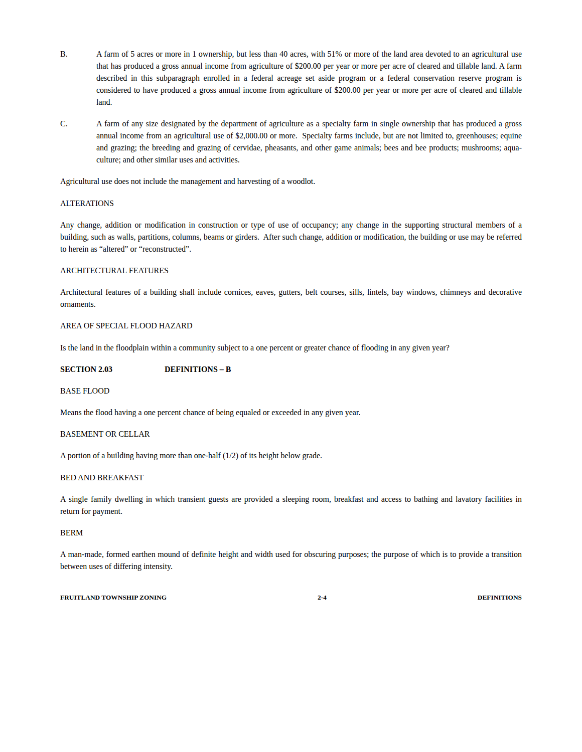B.
A farm of 5 acres or more in 1 ownership, but less than 40 acres, with 51% or more of the land area devoted to an agricultural use that has produced a gross annual income from agriculture of $200.00 per year or more per acre of cleared and tillable land. A farm described in this subparagraph enrolled in a federal acreage set aside program or a federal conservation reserve program is considered to have produced a gross annual income from agriculture of $200.00 per year or more per acre of cleared and tillable land.
C.
A farm of any size designated by the department of agriculture as a specialty farm in single ownership that has produced a gross annual income from an agricultural use of $2,000.00 or more. Specialty farms include, but are not limited to, greenhouses; equine and grazing; the breeding and grazing of cervidae, pheasants, and other game animals; bees and bee products; mushrooms; aqua-culture; and other similar uses and activities.
Agricultural use does not include the management and harvesting of a woodlot.
ALTERATIONS
Any change, addition or modification in construction or type of use of occupancy; any change in the supporting structural members of a building, such as walls, partitions, columns, beams or girders. After such change, addition or modification, the building or use may be referred to herein as “altered” or “reconstructed”.
ARCHITECTURAL FEATURES
Architectural features of a building shall include cornices, eaves, gutters, belt courses, sills, lintels, bay windows, chimneys and decorative ornaments.
AREA OF SPECIAL FLOOD HAZARD
Is the land in the floodplain within a community subject to a one percent or greater chance of flooding in any given year?
SECTION 2.03 DEFINITIONS – B
BASE FLOOD
Means the flood having a one percent chance of being equaled or exceeded in any given year.
BASEMENT OR CELLAR
A portion of a building having more than one-half (1/2) of its height below grade.
BED AND BREAKFAST
A single family dwelling in which transient guests are provided a sleeping room, breakfast and access to bathing and lavatory facilities in return for payment.
BERM
A man-made, formed earthen mound of definite height and width used for obscuring purposes; the purpose of which is to provide a transition between uses of differing intensity.
FRUITLAND TOWNSHIP ZONING
2-4
DEFINITIONS